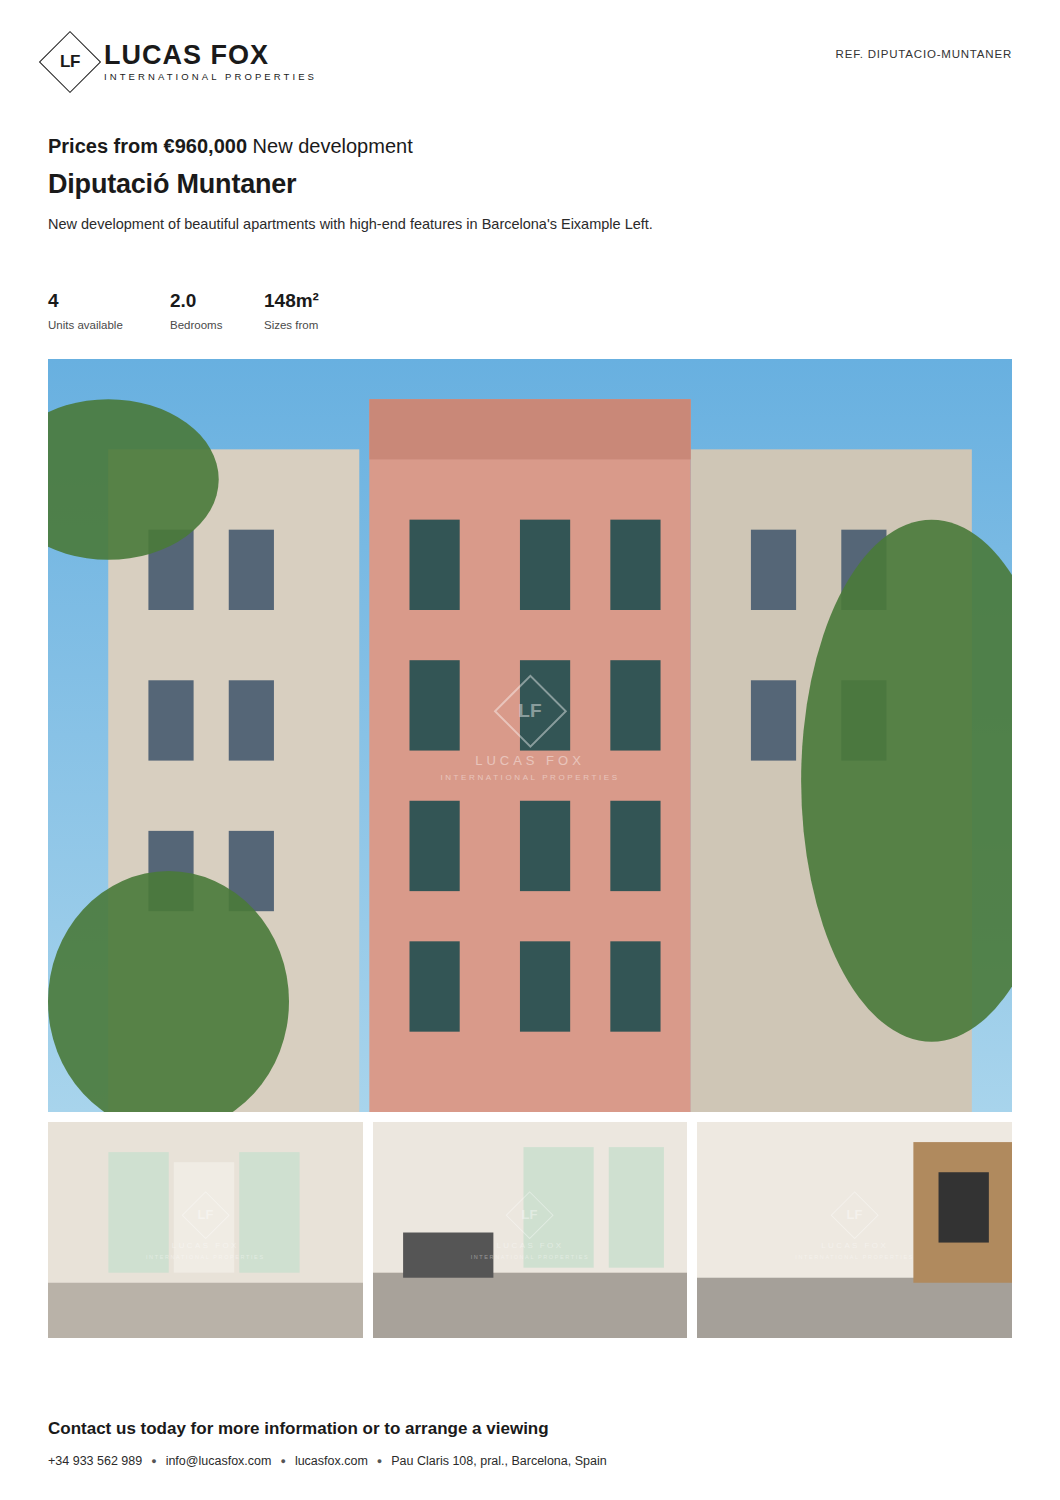LF
LUCAS FOX
INTERNATIONAL PROPERTIES
REF. DIPUTACIO-MUNTANER
Prices from €960,000 New development
Diputació Muntaner
New development of beautiful apartments with high-end features in Barcelona's Eixample Left.
4
Units available
2.0
Bedrooms
148m²
Sizes from
LF
LUCAS FOX
INTERNATIONAL PROPERTIES
LF
LUCAS FOX
INTERNATIONAL PROPERTIES
LF
LUCAS FOX
INTERNATIONAL PROPERTIES
LF
LUCAS FOX
INTERNATIONAL PROPERTIES
Contact us today for more information or to arrange a viewing
+34 933 562 989 ● info@lucasfox.com ● lucasfox.com ● Pau Claris 108, pral., Barcelona, Spain